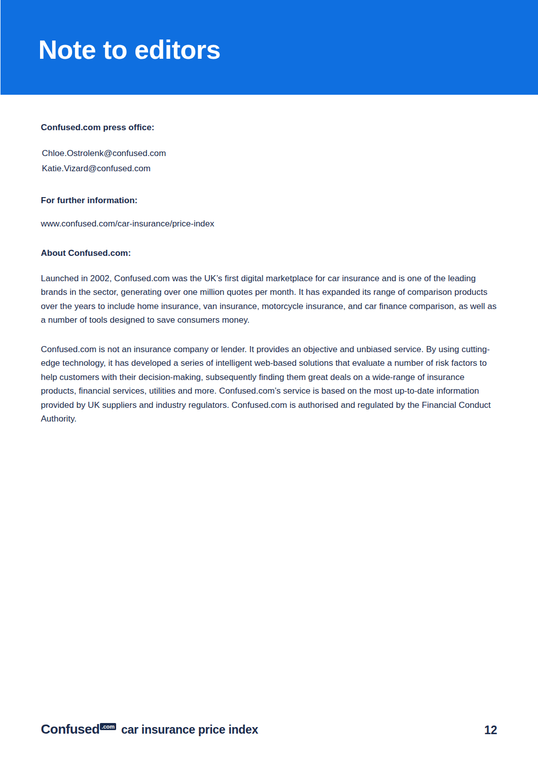Note to editors
Confused.com press office:
Chloe.Ostrolenk@confused.com
Katie.Vizard@confused.com
For further information:
www.confused.com/car-insurance/price-index
About Confused.com:
Launched in 2002, Confused.com was the UK’s first digital marketplace for car insurance and is one of the leading brands in the sector, generating over one million quotes per month. It has expanded its range of comparison products over the years to include home insurance, van insurance, motorcycle insurance, and car finance comparison, as well as a number of tools designed to save consumers money.
Confused.com is not an insurance company or lender. It provides an objective and unbiased service. By using cutting-edge technology, it has developed a series of intelligent web-based solutions that evaluate a number of risk factors to help customers with their decision-making, subsequently finding them great deals on a wide-range of insurance products, financial services, utilities and more. Confused.com’s service is based on the most up-to-date information provided by UK suppliers and industry regulators. Confused.com is authorised and regulated by the Financial Conduct Authority.
Confused.com car insurance price index
12